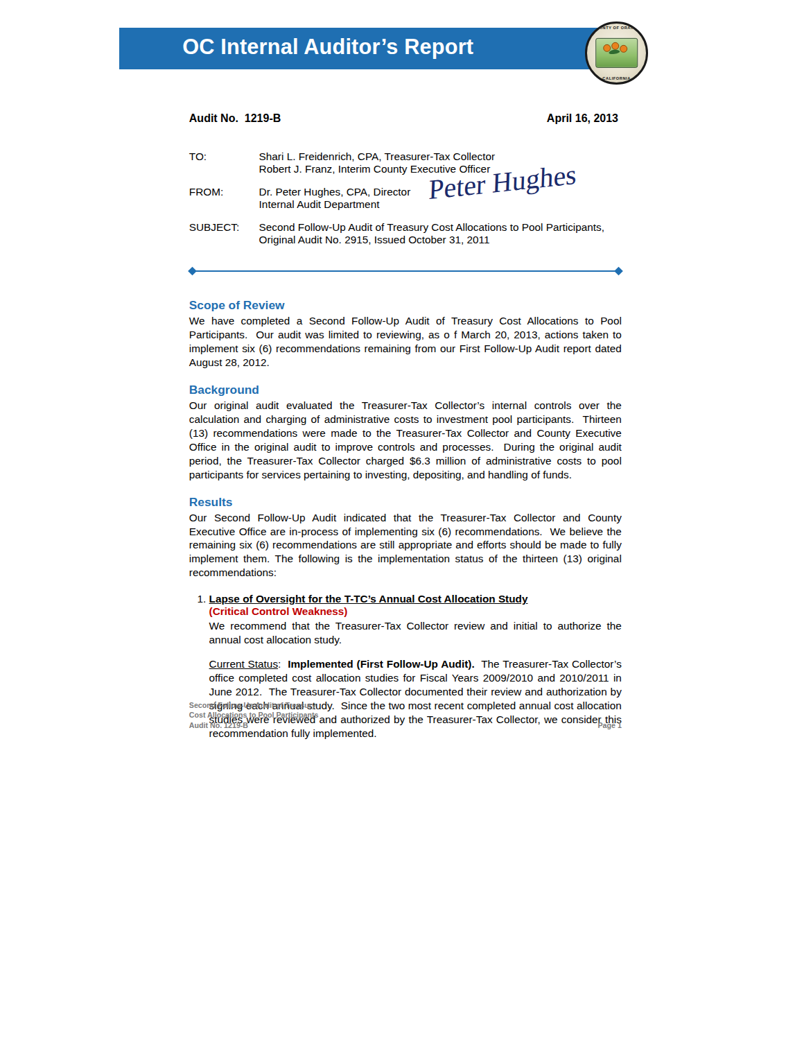OC Internal Auditor’s Report
COUNTY OF ORANGE
CALIFORNIA
Audit No. 1219-B April 16, 2013
| TO: | Shari L. Freidenrich, CPA, Treasurer-Tax Collector Robert J. Franz, Interim County Executive Officer |
| FROM: | Dr. Peter Hughes, CPA, Director Internal Audit Department Peter Hughes |
| SUBJECT: | Second Follow-Up Audit of Treasury Cost Allocations to Pool Participants, Original Audit No. 2915, Issued October 31, 2011 |
Scope of Review
We have completed a Second Follow-Up Audit of Treasury Cost Allocations to Pool Participants. Our audit was limited to reviewing, as o f March 20, 2013, actions taken to implement six (6) recommendations remaining from our First Follow-Up Audit report dated August 28, 2012.
Background
Our original audit evaluated the Treasurer-Tax Collector’s internal controls over the calculation and charging of administrative costs to investment pool participants. Thirteen (13) recommendations were made to the Treasurer-Tax Collector and County Executive Office in the original audit to improve controls and processes. During the original audit period, the Treasurer-Tax Collector charged $6.3 million of administrative costs to pool participants for services pertaining to investing, depositing, and handling of funds.
Results
Our Second Follow-Up Audit indicated that the Treasurer-Tax Collector and County Executive Office are in-process of implementing six (6) recommendations. We believe the remaining six (6) recommendations are still appropriate and efforts should be made to fully implement them. The following is the implementation status of the thirteen (13) original recommendations:
Lapse of Oversight for the T-TC’s Annual Cost Allocation Study
(Critical Control Weakness)
We recommend that the Treasurer-Tax Collector review and initial to authorize the annual cost allocation study.
Current Status: Implemented (First Follow-Up Audit). The Treasurer-Tax Collector’s office completed cost allocation studies for Fiscal Years 2009/2010 and 2010/2011 in June 2012. The Treasurer-Tax Collector documented their review and authorization by signing each annual study. Since the two most recent completed annual cost allocation studies were reviewed and authorized by the Treasurer-Tax Collector, we consider this recommendation fully implemented.
Second Follow-Up Audit of Treasury
Cost Allocations to Pool Participants
Audit No. 1219-B
Page 1